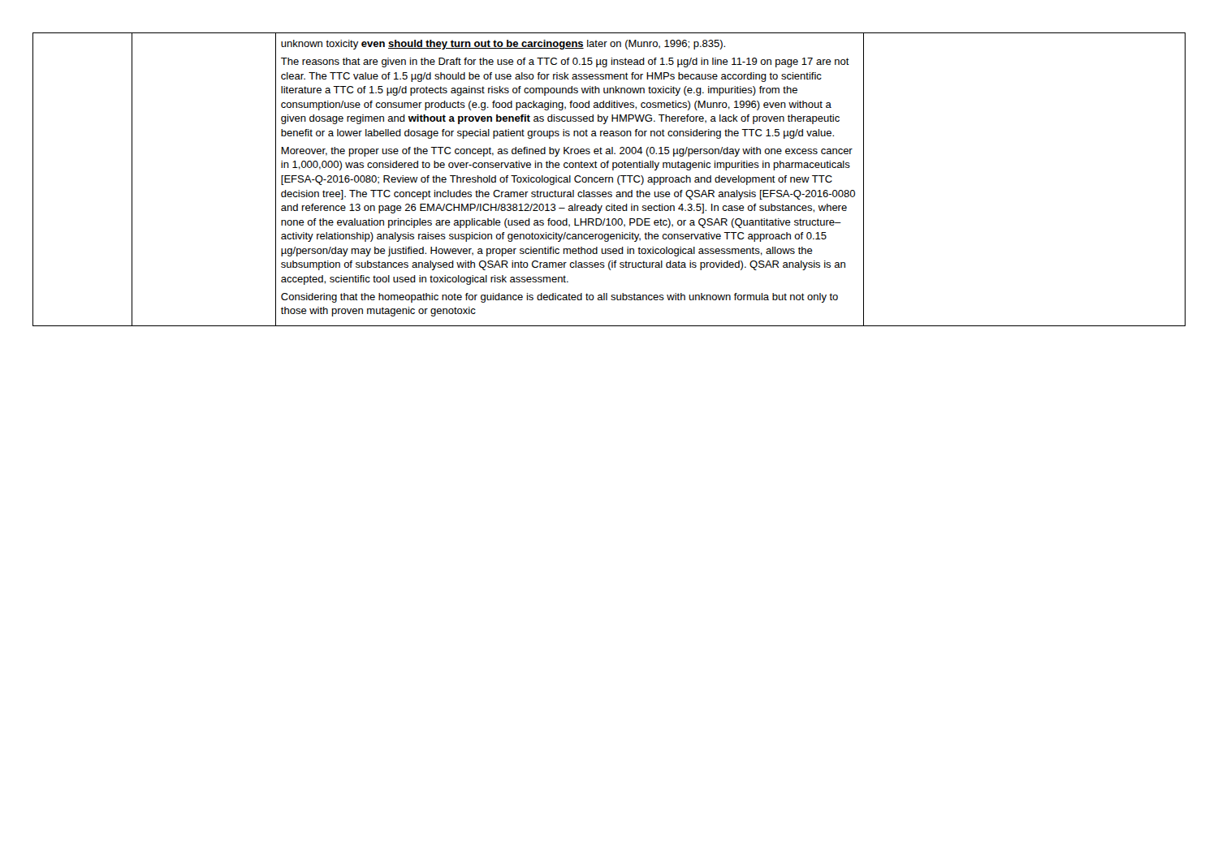| | | unknown toxicity even should they turn out to be carcinogens later on (Munro, 1996; p.835). The reasons that are given in the Draft for the use of a TTC of 0.15 µg instead of 1.5 µg/d in line 11-19 on page 17 are not clear. The TTC value of 1.5 µg/d should be of use also for risk assessment for HMPs because according to scientific literature a TTC of 1.5 µg/d protects against risks of compounds with unknown toxicity (e.g. impurities) from the consumption/use of consumer products (e.g. food packaging, food additives, cosmetics) (Munro, 1996) even without a given dosage regimen and without a proven benefit as discussed by HMPWG. Therefore, a lack of proven therapeutic benefit or a lower labelled dosage for special patient groups is not a reason for not considering the TTC 1.5 µg/d value. Moreover, the proper use of the TTC concept, as defined by Kroes et al. 2004 (0.15 µg/person/day with one excess cancer in 1,000,000) was considered to be over-conservative in the context of potentially mutagenic impurities in pharmaceuticals [EFSA-Q-2016-0080; Review of the Threshold of Toxicological Concern (TTC) approach and development of new TTC decision tree]. The TTC concept includes the Cramer structural classes and the use of QSAR analysis [EFSA-Q-2016-0080 and reference 13 on page 26 EMA/CHMP/ICH/83812/2013 – already cited in section 4.3.5]. In case of substances, where none of the evaluation principles are applicable (used as food, LHRD/100, PDE etc), or a QSAR (Quantitative structure–activity relationship) analysis raises suspicion of genotoxicity/cancerogenicity, the conservative TTC approach of 0.15 µg/person/day may be justified. However, a proper scientific method used in toxicological assessments, allows the subsumption of substances analysed with QSAR into Cramer classes (if structural data is provided). QSAR analysis is an accepted, scientific tool used in toxicological risk assessment. Considering that the homeopathic note for guidance is dedicated to all substances with unknown formula but not only to those with proven mutagenic or genotoxic | |